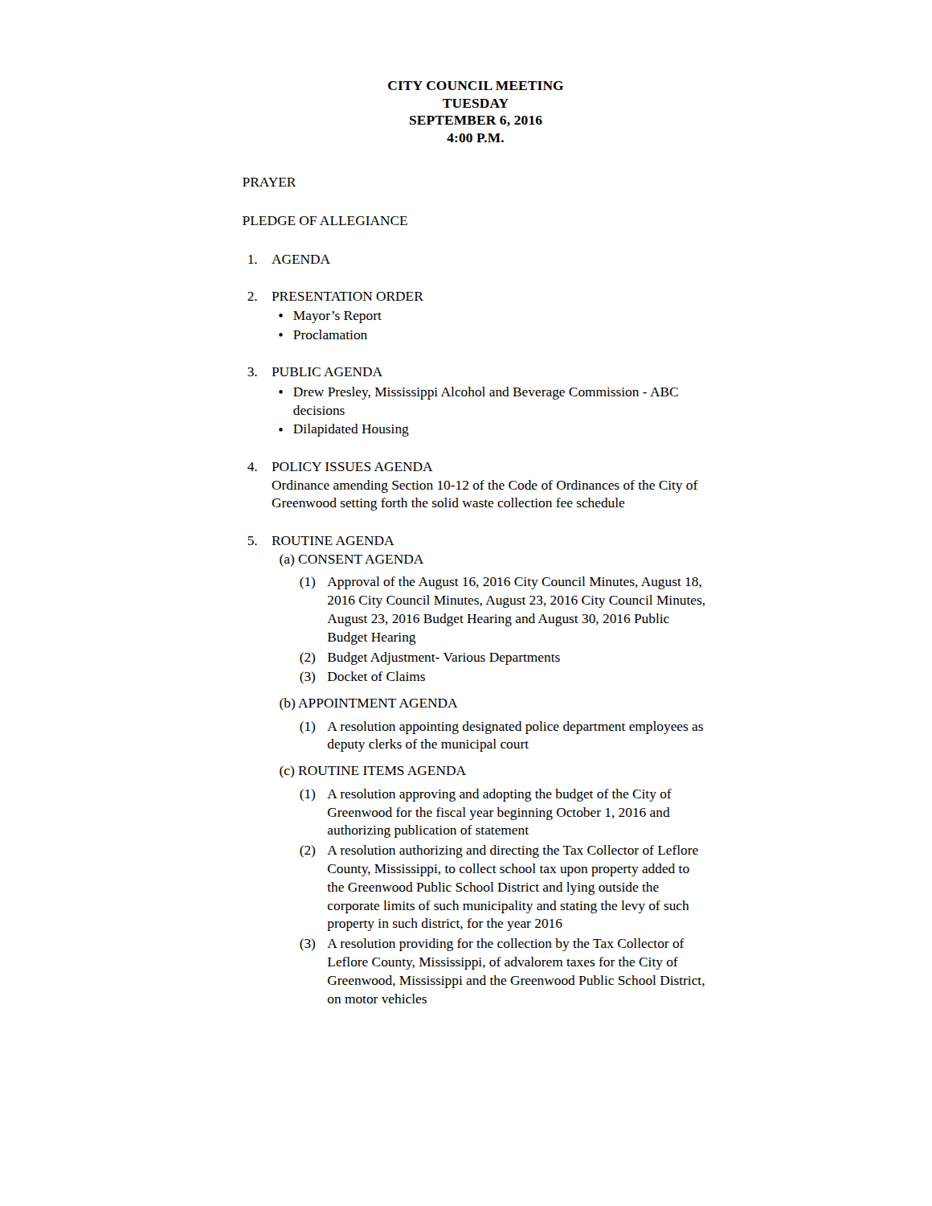CITY COUNCIL MEETING
TUESDAY
SEPTEMBER 6, 2016
4:00 P.M.
PRAYER
PLEDGE OF ALLEGIANCE
AGENDA
PRESENTATION ORDER
Mayor’s Report
Proclamation
PUBLIC AGENDA
Drew Presley, Mississippi Alcohol and Beverage Commission - ABC decisions
Dilapidated Housing
POLICY ISSUES AGENDA
Ordinance amending Section 10-12 of the Code of Ordinances of the City of Greenwood setting forth the solid waste collection fee schedule
ROUTINE AGENDA
(a) CONSENT AGENDA
(1) Approval of the August 16, 2016 City Council Minutes, August 18, 2016 City Council Minutes, August 23, 2016 City Council Minutes, August 23, 2016 Budget Hearing and August 30, 2016 Public Budget Hearing
(2) Budget Adjustment- Various Departments
(3) Docket of Claims
(b) APPOINTMENT AGENDA
(1) A resolution appointing designated police department employees as deputy clerks of the municipal court
(c) ROUTINE ITEMS AGENDA
(1) A resolution approving and adopting the budget of the City of Greenwood for the fiscal year beginning October 1, 2016 and authorizing publication of statement
(2) A resolution authorizing and directing the Tax Collector of Leflore County, Mississippi, to collect school tax upon property added to the Greenwood Public School District and lying outside the corporate limits of such municipality and stating the levy of such property in such district, for the year 2016
(3) A resolution providing for the collection by the Tax Collector of Leflore County, Mississippi, of advalorem taxes for the City of Greenwood, Mississippi and the Greenwood Public School District, on motor vehicles